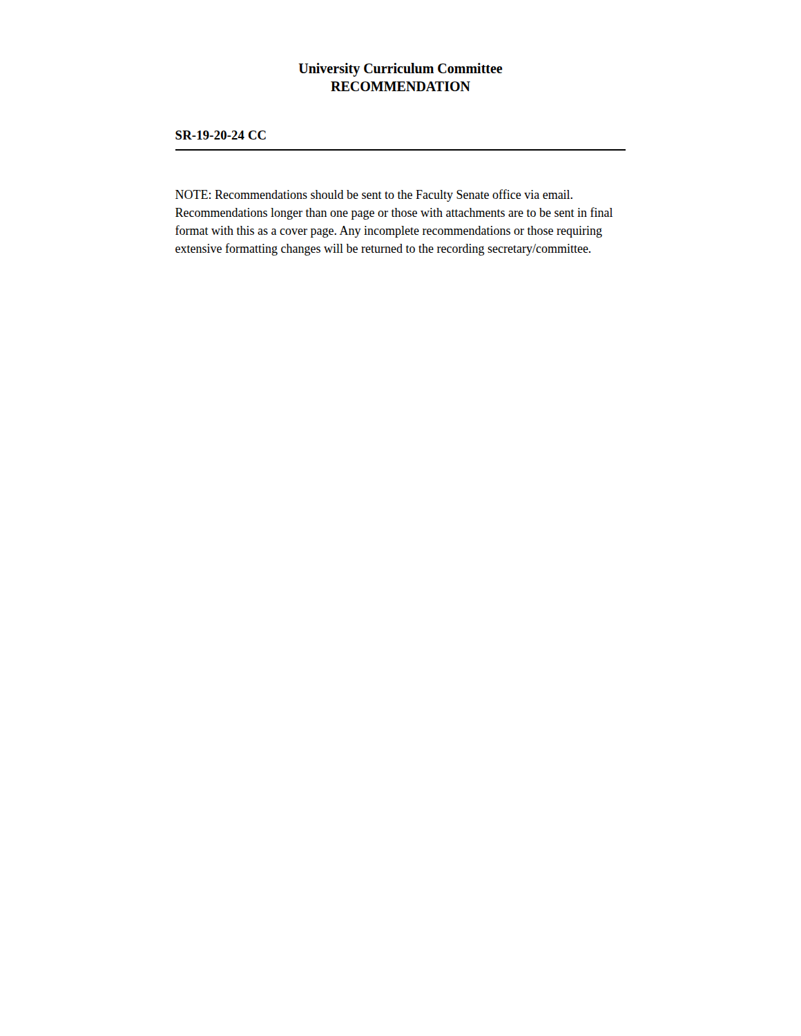University Curriculum Committee RECOMMENDATION
SR-19-20-24 CC
NOTE: Recommendations should be sent to the Faculty Senate office via email. Recommendations longer than one page or those with attachments are to be sent in final format with this as a cover page. Any incomplete recommendations or those requiring extensive formatting changes will be returned to the recording secretary/committee.